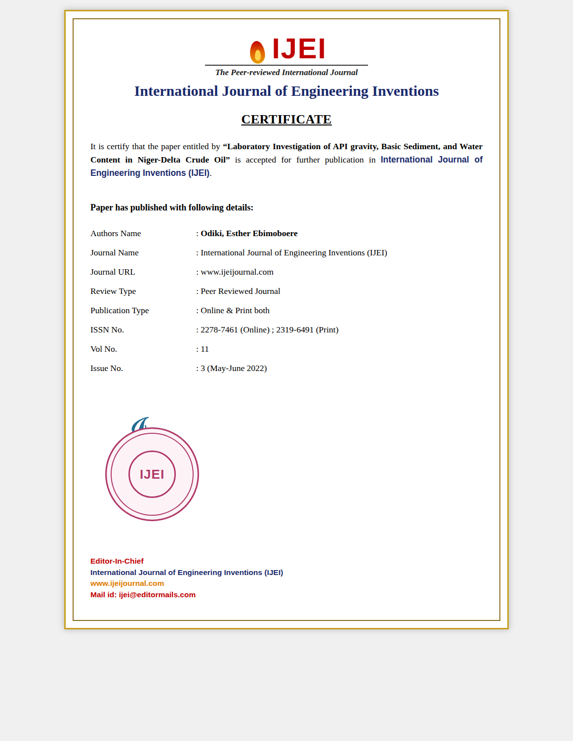IJEI
The Peer-reviewed International Journal
International Journal of Engineering Inventions
CERTIFICATE
It is certify that the paper entitled by “Laboratory Investigation of API gravity, Basic Sediment, and Water Content in Niger-Delta Crude Oil” is accepted for further publication in International Journal of Engineering Inventions (IJEI).
Paper has published with following details:
| Authors Name | : Odiki, Esther Ebimoboere |
| Journal Name | : International Journal of Engineering Inventions (IJEI) |
| Journal URL | : www.ijeijournal.com |
| Review Type | : Peer Reviewed Journal |
| Publication Type | : Online & Print both |
| ISSN No. | : 2278-7461 (Online) ; 2319-6491 (Print) |
| Vol No. | : 11 |
| Issue No. | : 3 (May-June 2022) |
𝓘
IJEI
Editor-In-Chief
International Journal of Engineering Inventions (IJEI)
www.ijeijournal.com
Mail id: ijei@editormails.com